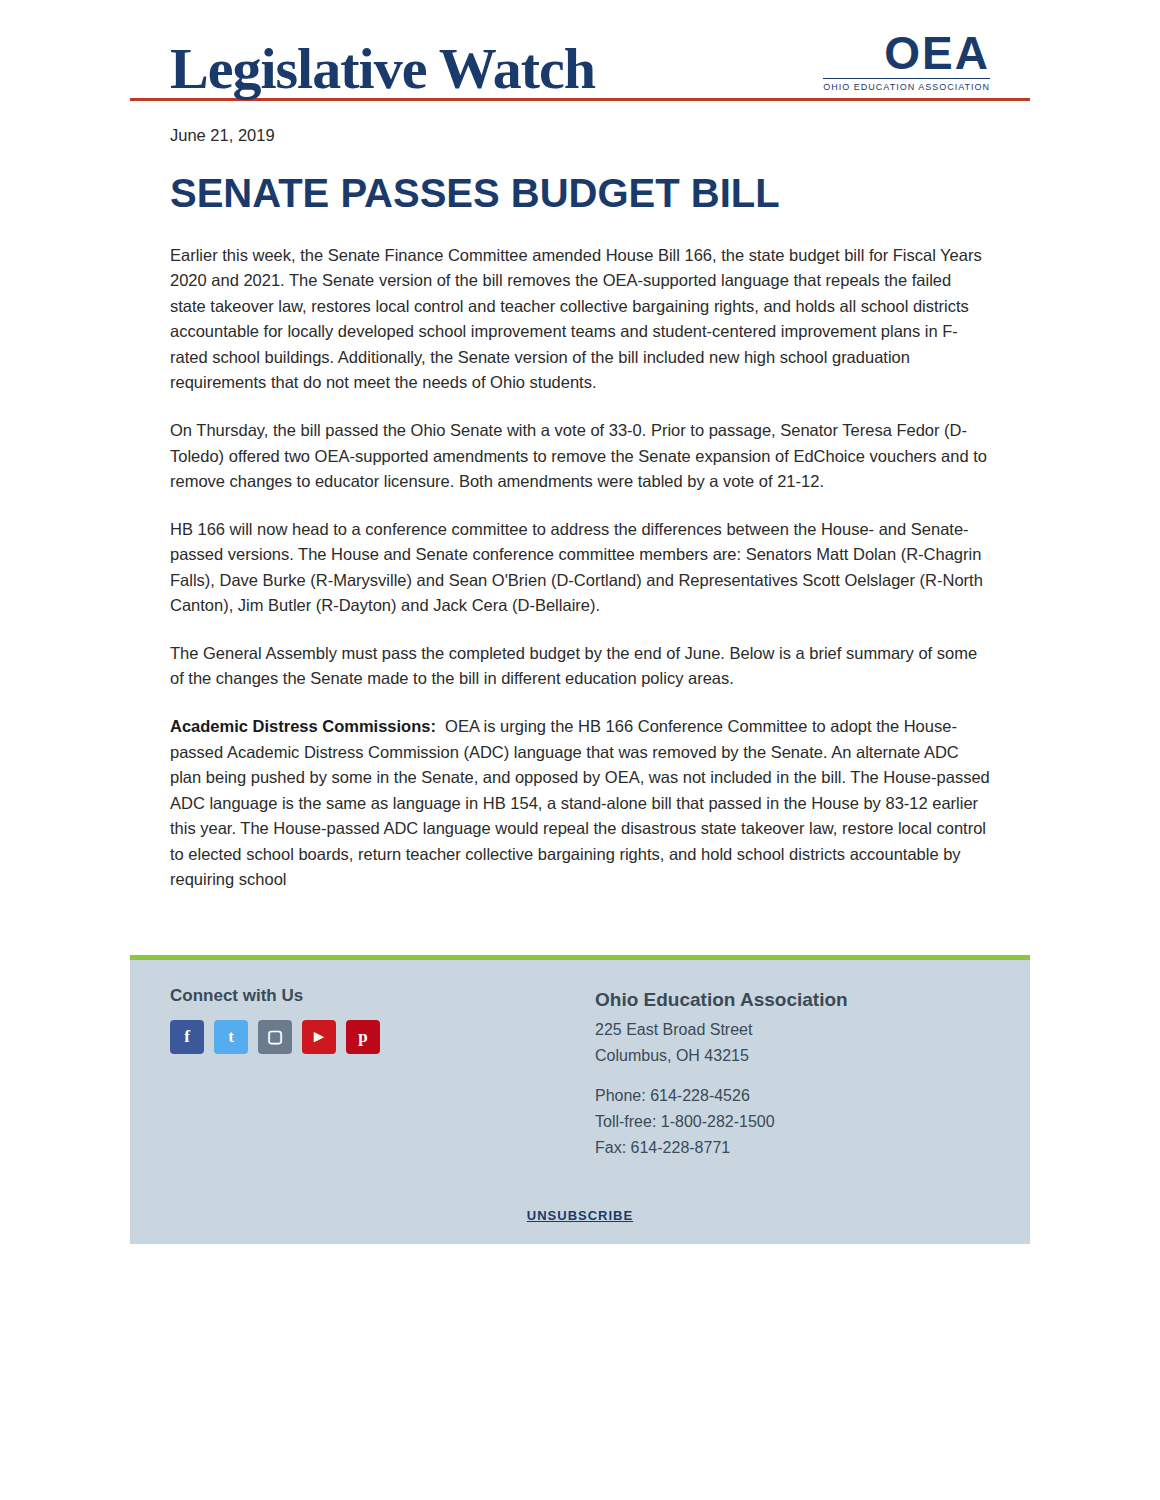Legislative Watch
OEA
Ohio Education Association
June 21, 2019
SENATE PASSES BUDGET BILL
Earlier this week, the Senate Finance Committee amended House Bill 166, the state budget bill for Fiscal Years 2020 and 2021. The Senate version of the bill removes the OEA-supported language that repeals the failed state takeover law, restores local control and teacher collective bargaining rights, and holds all school districts accountable for locally developed school improvement teams and student-centered improvement plans in F-rated school buildings. Additionally, the Senate version of the bill included new high school graduation requirements that do not meet the needs of Ohio students.
On Thursday, the bill passed the Ohio Senate with a vote of 33-0. Prior to passage, Senator Teresa Fedor (D- Toledo) offered two OEA-supported amendments to remove the Senate expansion of EdChoice vouchers and to remove changes to educator licensure. Both amendments were tabled by a vote of 21-12.
HB 166 will now head to a conference committee to address the differences between the House- and Senate-passed versions. The House and Senate conference committee members are: Senators Matt Dolan (R-Chagrin Falls), Dave Burke (R-Marysville) and Sean O'Brien (D-Cortland) and Representatives Scott Oelslager (R-North Canton), Jim Butler (R-Dayton) and Jack Cera (D-Bellaire).
The General Assembly must pass the completed budget by the end of June. Below is a brief summary of some of the changes the Senate made to the bill in different education policy areas.
Academic Distress Commissions: OEA is urging the HB 166 Conference Committee to adopt the House-passed Academic Distress Commission (ADC) language that was removed by the Senate. An alternate ADC plan being pushed by some in the Senate, and opposed by OEA, was not included in the bill. The House-passed ADC language is the same as language in HB 154, a stand-alone bill that passed in the House by 83-12 earlier this year. The House-passed ADC language would repeal the disastrous state takeover law, restore local control to elected school boards, return teacher collective bargaining rights, and hold school districts accountable by requiring school
Connect with Us
f t ▢ ► p
Ohio Education Association
225 East Broad Street
Columbus, OH 43215
Phone: 614-228-4526
Toll-free: 1-800-282-1500
Fax: 614-228-8771
UNSUBSCRIBE